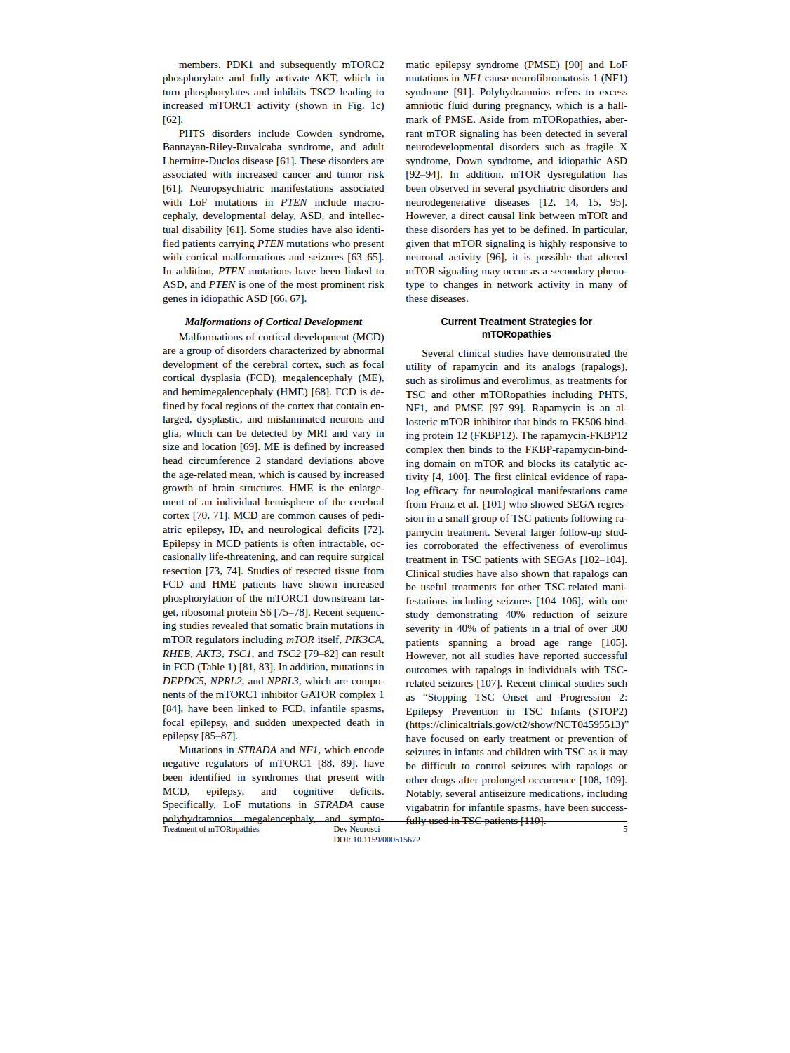members. PDK1 and subsequently mTORC2 phosphorylate and fully activate AKT, which in turn phosphorylates and inhibits TSC2 leading to increased mTORC1 activity (shown in Fig. 1c) [62].
PHTS disorders include Cowden syndrome, Bannayan-Riley-Ruvalcaba syndrome, and adult Lhermitte-Duclos disease [61]. These disorders are associated with increased cancer and tumor risk [61]. Neuropsychiatric manifestations associated with LoF mutations in PTEN include macrocephaly, developmental delay, ASD, and intellectual disability [61]. Some studies have also identified patients carrying PTEN mutations who present with cortical malformations and seizures [63–65]. In addition, PTEN mutations have been linked to ASD, and PTEN is one of the most prominent risk genes in idiopathic ASD [66, 67].
Malformations of Cortical Development
Malformations of cortical development (MCD) are a group of disorders characterized by abnormal development of the cerebral cortex, such as focal cortical dysplasia (FCD), megalencephaly (ME), and hemimegalencephaly (HME) [68]. FCD is defined by focal regions of the cortex that contain enlarged, dysplastic, and mislaminated neurons and glia, which can be detected by MRI and vary in size and location [69]. ME is defined by increased head circumference 2 standard deviations above the age-related mean, which is caused by increased growth of brain structures. HME is the enlargement of an individual hemisphere of the cerebral cortex [70, 71]. MCD are common causes of pediatric epilepsy, ID, and neurological deficits [72]. Epilepsy in MCD patients is often intractable, occasionally life-threatening, and can require surgical resection [73, 74]. Studies of resected tissue from FCD and HME patients have shown increased phosphorylation of the mTORC1 downstream target, ribosomal protein S6 [75–78]. Recent sequencing studies revealed that somatic brain mutations in mTOR regulators including mTOR itself, PIK3CA, RHEB, AKT3, TSC1, and TSC2 [79–82] can result in FCD (Table 1) [81, 83]. In addition, mutations in DEPDC5, NPRL2, and NPRL3, which are components of the mTORC1 inhibitor GATOR complex 1 [84], have been linked to FCD, infantile spasms, focal epilepsy, and sudden unexpected death in epilepsy [85–87].
Mutations in STRADA and NF1, which encode negative regulators of mTORC1 [88, 89], have been identified in syndromes that present with MCD, epilepsy, and cognitive deficits. Specifically, LoF mutations in STRADA cause polyhydramnios, megalencephaly, and symptomatic epilepsy syndrome (PMSE) [90] and LoF mutations in NF1 cause neurofibromatosis 1 (NF1) syndrome [91]. Polyhydramnios refers to excess amniotic fluid during pregnancy, which is a hallmark of PMSE. Aside from mTORopathies, aberrant mTOR signaling has been detected in several neurodevelopmental disorders such as fragile X syndrome, Down syndrome, and idiopathic ASD [92–94]. In addition, mTOR dysregulation has been observed in several psychiatric disorders and neurodegenerative diseases [12, 14, 15, 95]. However, a direct causal link between mTOR and these disorders has yet to be defined. In particular, given that mTOR signaling is highly responsive to neuronal activity [96], it is possible that altered mTOR signaling may occur as a secondary phenotype to changes in network activity in many of these diseases.
Current Treatment Strategies for mTORopathies
Several clinical studies have demonstrated the utility of rapamycin and its analogs (rapalogs), such as sirolimus and everolimus, as treatments for TSC and other mTORopathies including PHTS, NF1, and PMSE [97–99]. Rapamycin is an allosteric mTOR inhibitor that binds to FK506-binding protein 12 (FKBP12). The rapamycin-FKBP12 complex then binds to the FKBP-rapamycin-binding domain on mTOR and blocks its catalytic activity [4, 100]. The first clinical evidence of rapalog efficacy for neurological manifestations came from Franz et al. [101] who showed SEGA regression in a small group of TSC patients following rapamycin treatment. Several larger follow-up studies corroborated the effectiveness of everolimus treatment in TSC patients with SEGAs [102–104]. Clinical studies have also shown that rapalogs can be useful treatments for other TSC-related manifestations including seizures [104–106], with one study demonstrating 40% reduction of seizure severity in 40% of patients in a trial of over 300 patients spanning a broad age range [105]. However, not all studies have reported successful outcomes with rapalogs in individuals with TSC-related seizures [107]. Recent clinical studies such as “Stopping TSC Onset and Progression 2: Epilepsy Prevention in TSC Infants (STOP2) (https://clinicaltrials.gov/ct2/show/NCT04595513)” have focused on early treatment or prevention of seizures in infants and children with TSC as it may be difficult to control seizures with rapalogs or other drugs after prolonged occurrence [108, 109]. Notably, several antiseizure medications, including vigabatrin for infantile spasms, have been successfully used in TSC patients [110].
Treatment of mTORopathies
Dev Neurosci
DOI: 10.1159/000515672
5